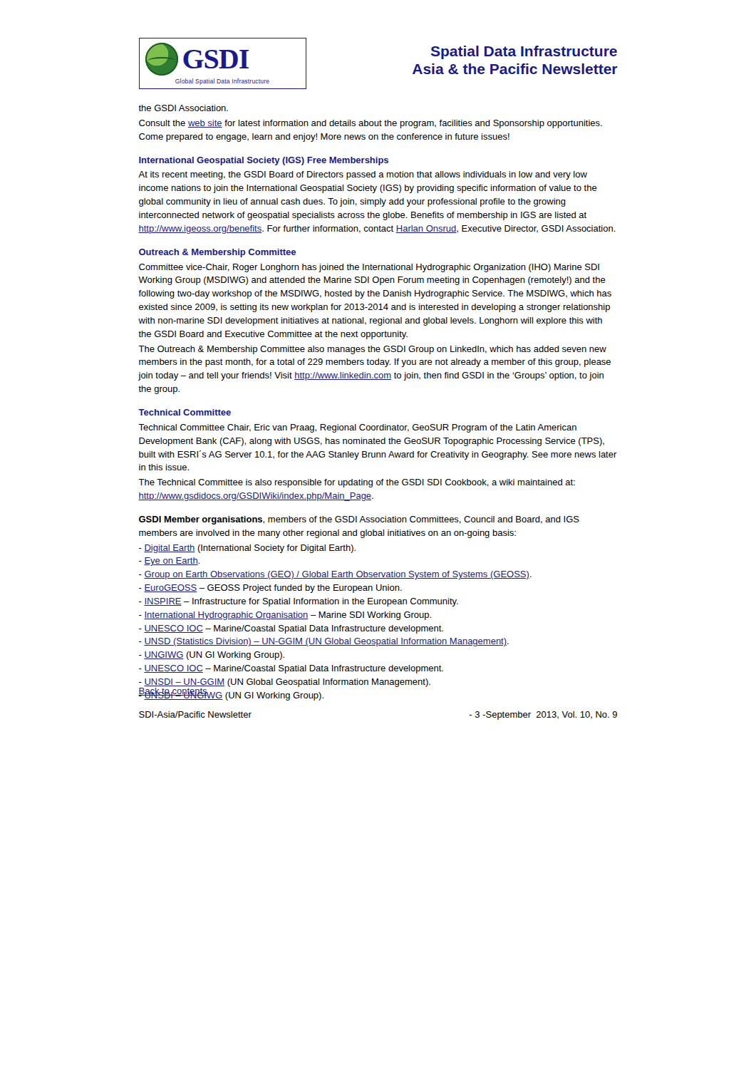GSDI
Global Spatial Data Infrastructure
Spatial Data Infrastructure
Asia & the Pacific Newsletter
the GSDI Association.
Consult the web site for latest information and details about the program, facilities and Sponsorship opportunities. Come prepared to engage, learn and enjoy! More news on the conference in future issues!
International Geospatial Society (IGS) Free Memberships
At its recent meeting, the GSDI Board of Directors passed a motion that allows individuals in low and very low income nations to join the International Geospatial Society (IGS) by providing specific information of value to the global community in lieu of annual cash dues. To join, simply add your professional profile to the growing interconnected network of geospatial specialists across the globe. Benefits of membership in IGS are listed at http://www.igeoss.org/benefits. For further information, contact Harlan Onsrud, Executive Director, GSDI Association.
Outreach & Membership Committee
Committee vice-Chair, Roger Longhorn has joined the International Hydrographic Organization (IHO) Marine SDI Working Group (MSDIWG) and attended the Marine SDI Open Forum meeting in Copenhagen (remotely!) and the following two-day workshop of the MSDIWG, hosted by the Danish Hydrographic Service. The MSDIWG, which has existed since 2009, is setting its new workplan for 2013-2014 and is interested in developing a stronger relationship with non-marine SDI development initiatives at national, regional and global levels. Longhorn will explore this with the GSDI Board and Executive Committee at the next opportunity.
The Outreach & Membership Committee also manages the GSDI Group on LinkedIn, which has added seven new members in the past month, for a total of 229 members today. If you are not already a member of this group, please join today – and tell your friends! Visit http://www.linkedin.com to join, then find GSDI in the ‘Groups’ option, to join the group.
Technical Committee
Technical Committee Chair, Eric van Praag, Regional Coordinator, GeoSUR Program of the Latin American Development Bank (CAF), along with USGS, has nominated the GeoSUR Topographic Processing Service (TPS), built with ESRI´s AG Server 10.1, for the AAG Stanley Brunn Award for Creativity in Geography. See more news later in this issue.
The Technical Committee is also responsible for updating of the GSDI SDI Cookbook, a wiki maintained at: http://www.gsdidocs.org/GSDIWiki/index.php/Main_Page.
GSDI Member organisations, members of the GSDI Association Committees, Council and Board, and IGS members are involved in the many other regional and global initiatives on an on-going basis:
Digital Earth (International Society for Digital Earth).
Eye on Earth.
Group on Earth Observations (GEO) / Global Earth Observation System of Systems (GEOSS).
EuroGEOSS – GEOSS Project funded by the European Union.
INSPIRE – Infrastructure for Spatial Information in the European Community.
International Hydrographic Organisation – Marine SDI Working Group.
UNESCO IOC – Marine/Coastal Spatial Data Infrastructure development.
UNSD (Statistics Division) – UN-GGIM (UN Global Geospatial Information Management).
UNGIWG (UN GI Working Group).
UNESCO IOC – Marine/Coastal Spatial Data Infrastructure development.
UNSDI – UN-GGIM (UN Global Geospatial Information Management).
UNSDI – UNGIWG (UN GI Working Group).
Back to contents
SDI-Asia/Pacific Newsletter
- 3 -
September 2013, Vol. 10, No. 9